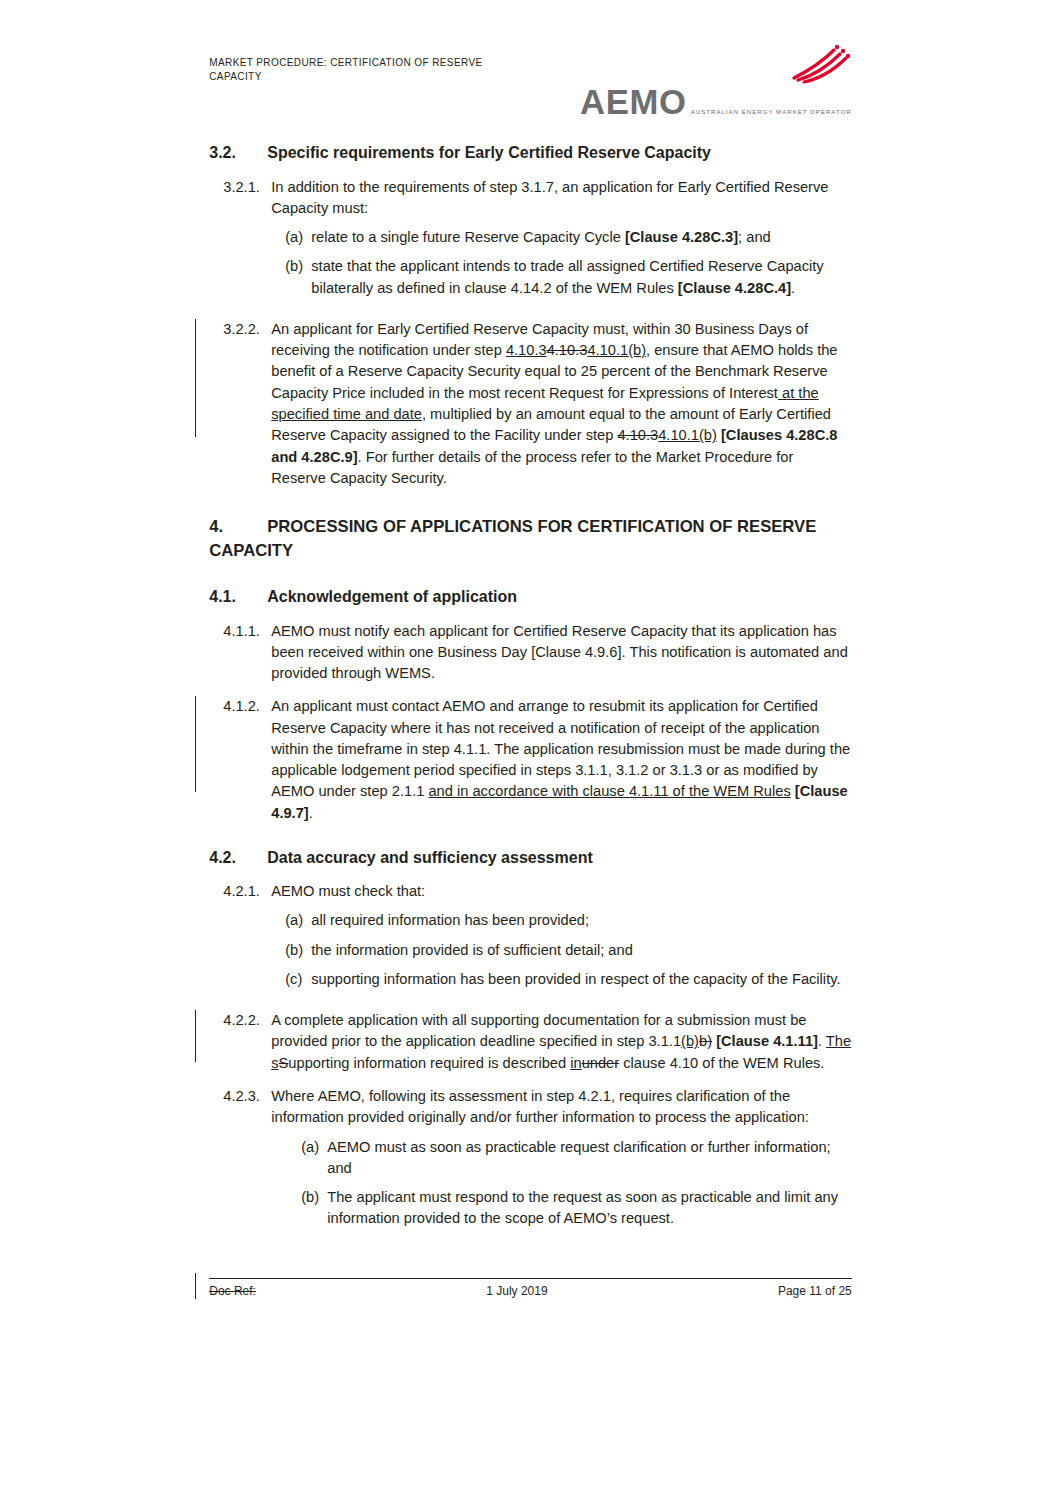Market Procedure: Certification of Reserve Capacity
AEMO Australian Energy Market Operator
3.2. Specific requirements for Early Certified Reserve Capacity
3.2.1.
In addition to the requirements of step 3.1.7, an application for Early Certified Reserve Capacity must:
(a) relate to a single future Reserve Capacity Cycle [Clause 4.28C.3]; and
(b) state that the applicant intends to trade all assigned Certified Reserve Capacity bilaterally as defined in clause 4.14.2 of the WEM Rules [Clause 4.28C.4].
3.2.2.
An applicant for Early Certified Reserve Capacity must, within 30 Business Days of receiving the notification under step 4.10.34.10.34.10.1(b), ensure that AEMO holds the benefit of a Reserve Capacity Security equal to 25 percent of the Benchmark Reserve Capacity Price included in the most recent Request for Expressions of Interest at the specified time and date, multiplied by an amount equal to the amount of Early Certified Reserve Capacity assigned to the Facility under step 4.10.34.10.1(b) [Clauses 4.28C.8 and 4.28C.9]. For further details of the process refer to the Market Procedure for Reserve Capacity Security.
4. PROCESSING OF APPLICATIONS FOR CERTIFICATION OF RESERVE CAPACITY
4.1. Acknowledgement of application
4.1.1.
AEMO must notify each applicant for Certified Reserve Capacity that its application has been received within one Business Day [Clause 4.9.6]. This notification is automated and provided through WEMS.
4.1.2.
An applicant must contact AEMO and arrange to resubmit its application for Certified Reserve Capacity where it has not received a notification of receipt of the application within the timeframe in step 4.1.1. The application resubmission must be made during the applicable lodgement period specified in steps 3.1.1, 3.1.2 or 3.1.3 or as modified by AEMO under step 2.1.1 and in accordance with clause 4.1.11 of the WEM Rules [Clause 4.9.7].
4.2. Data accuracy and sufficiency assessment
4.2.1.
AEMO must check that:
(a) all required information has been provided;
(b) the information provided is of sufficient detail; and
(c) supporting information has been provided in respect of the capacity of the Facility.
4.2.2.
A complete application with all supporting documentation for a submission must be provided prior to the application deadline specified in step 3.1.1(b) b) [Clause 4.1.11]. The s Supporting information required is described in under clause 4.10 of the WEM Rules.
4.2.3.
Where AEMO, following its assessment in step 4.2.1, requires clarification of the information provided originally and/or further information to process the application:
(a) AEMO must as soon as practicable request clarification or further information; and
(b) The applicant must respond to the request as soon as practicable and limit any information provided to the scope of AEMO’s request.
Doc Ref:
1 July 2019
Page 11 of 25